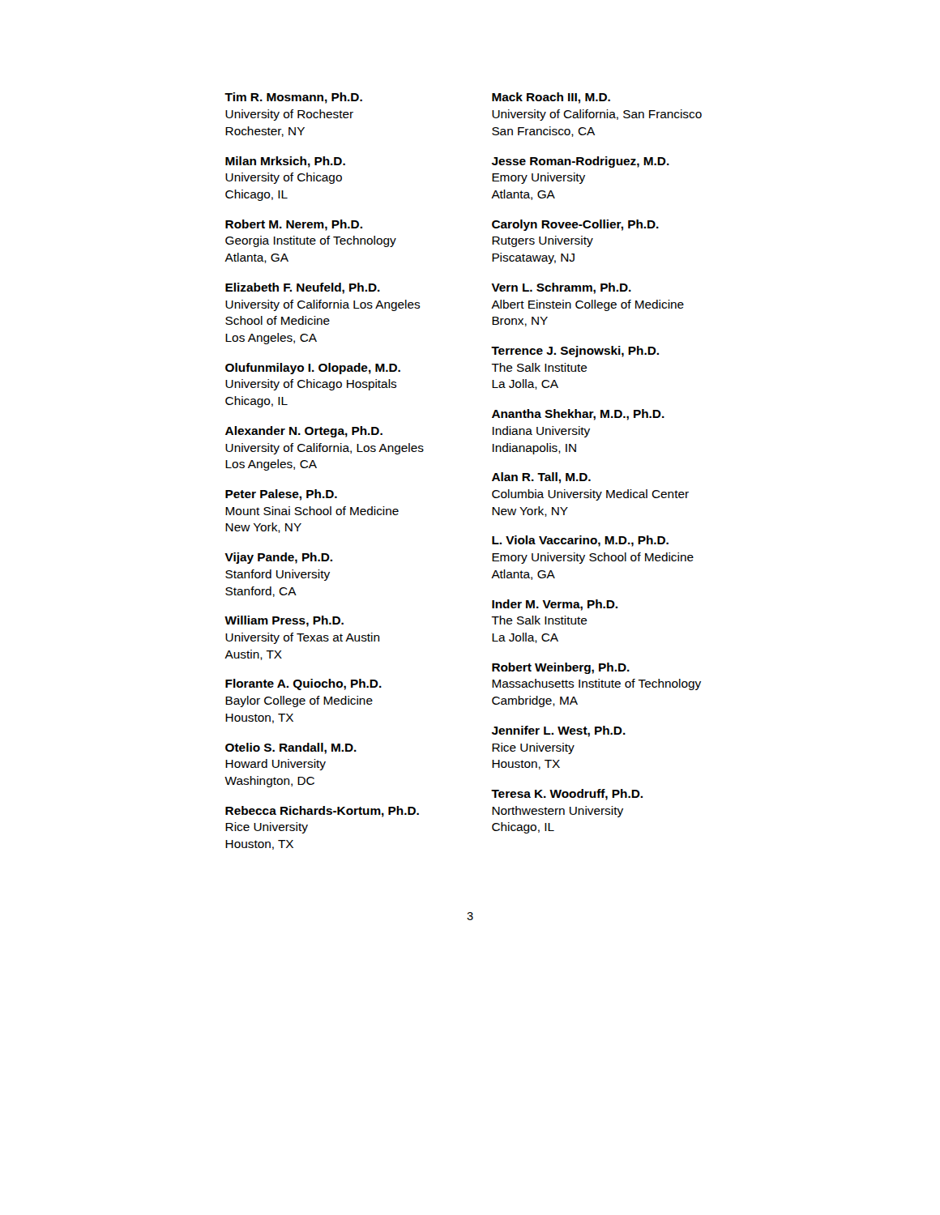Tim R. Mosmann, Ph.D.
University of Rochester
Rochester, NY
Milan Mrksich, Ph.D.
University of Chicago
Chicago, IL
Robert M. Nerem, Ph.D.
Georgia Institute of Technology
Atlanta, GA
Elizabeth F. Neufeld, Ph.D.
University of California Los Angeles School of Medicine
Los Angeles, CA
Olufunmilayo I. Olopade, M.D.
University of Chicago Hospitals
Chicago, IL
Alexander N. Ortega, Ph.D.
University of California, Los Angeles
Los Angeles, CA
Peter Palese, Ph.D.
Mount Sinai School of Medicine
New York, NY
Vijay Pande, Ph.D.
Stanford University
Stanford, CA
William Press, Ph.D.
University of Texas at Austin
Austin, TX
Florante A. Quiocho, Ph.D.
Baylor College of Medicine
Houston, TX
Otelio S. Randall, M.D.
Howard University
Washington, DC
Rebecca Richards-Kortum, Ph.D.
Rice University
Houston, TX
Mack Roach III, M.D.
University of California, San Francisco
San Francisco, CA
Jesse Roman-Rodriguez, M.D.
Emory University
Atlanta, GA
Carolyn Rovee-Collier, Ph.D.
Rutgers University
Piscataway, NJ
Vern L. Schramm, Ph.D.
Albert Einstein College of Medicine
Bronx, NY
Terrence J. Sejnowski, Ph.D.
The Salk Institute
La Jolla, CA
Anantha Shekhar, M.D., Ph.D.
Indiana University
Indianapolis, IN
Alan R. Tall, M.D.
Columbia University Medical Center
New York, NY
L. Viola Vaccarino, M.D., Ph.D.
Emory University School of Medicine
Atlanta, GA
Inder M. Verma, Ph.D.
The Salk Institute
La Jolla, CA
Robert Weinberg, Ph.D.
Massachusetts Institute of Technology
Cambridge, MA
Jennifer L. West, Ph.D.
Rice University
Houston, TX
Teresa K. Woodruff, Ph.D.
Northwestern University
Chicago, IL
3